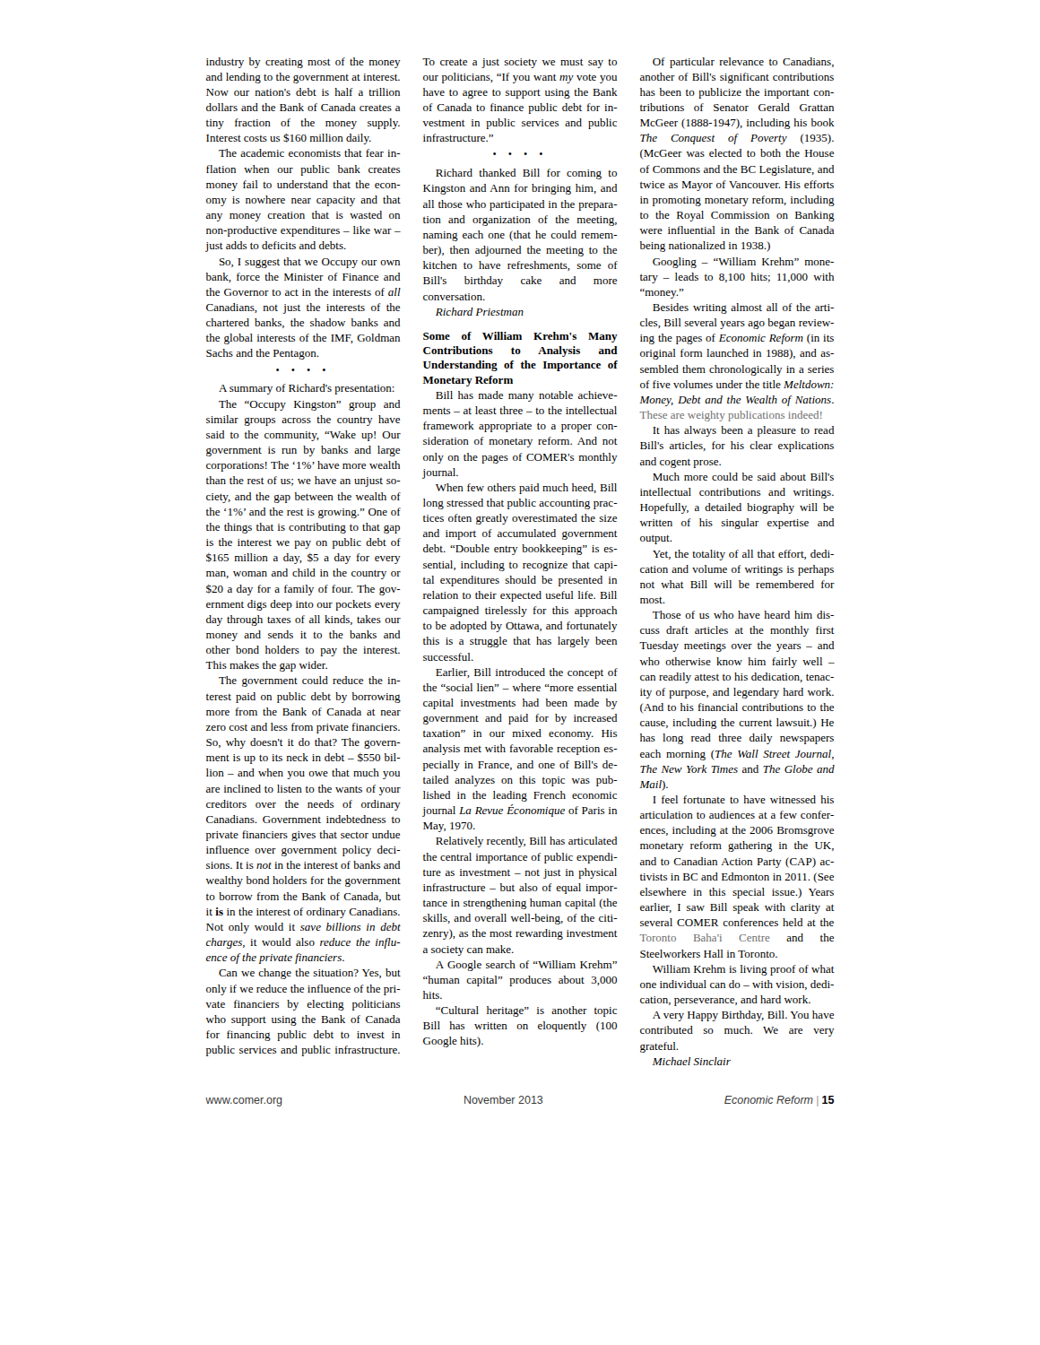industry by creating most of the money and lending to the government at interest. Now our nation's debt is half a trillion dollars and the Bank of Canada creates a tiny fraction of the money supply. Interest costs us $160 million daily.
The academic economists that fear inflation when our public bank creates money fail to understand that the economy is nowhere near capacity and that any money creation that is wasted on non-productive expenditures – like war – just adds to deficits and debts.
So, I suggest that we Occupy our own bank, force the Minister of Finance and the Governor to act in the interests of all Canadians, not just the interests of the chartered banks, the shadow banks and the global interests of the IMF, Goldman Sachs and the Pentagon.
• • • •
A summary of Richard's presentation:
The “Occupy Kingston” group and similar groups across the country have said to the community, “Wake up! Our government is run by banks and large corporations! The ‘1%’ have more wealth than the rest of us; we have an unjust society, and the gap between the wealth of the ‘1%’ and the rest is growing.” One of the things that is contributing to that gap is the interest we pay on public debt of $165 million a day, $5 a day for every man, woman and child in the country or $20 a day for a family of four. The government digs deep into our pockets every day through taxes of all kinds, takes our money and sends it to the banks and other bond holders to pay the interest. This makes the gap wider.
The government could reduce the interest paid on public debt by borrowing more from the Bank of Canada at near zero cost and less from private financiers. So, why doesn't it do that? The government is up to its neck in debt – $550 billion – and when you owe that much you are inclined to listen to the wants of your creditors over the needs of ordinary Canadians. Government indebtedness to private financiers gives that sector undue influence over government policy decisions. It is not in the interest of banks and wealthy bond holders for the government to borrow from the Bank of Canada, but it is in the interest of ordinary Canadians. Not only would it save billions in debt charges, it would also reduce the influence of the private financiers.
Can we change the situation? Yes, but only if we reduce the influence of the private financiers by electing politicians who support using the Bank of Canada for financing public debt to invest in public services and public infrastructure. To create a just society we must say to our politicians, “If you want my vote you have to agree to support using the Bank of Canada to finance public debt for investment in public services and public infrastructure.”
• • • •
Richard thanked Bill for coming to Kingston and Ann for bringing him, and all those who participated in the preparation and organization of the meeting, naming each one (that he could remember), then adjourned the meeting to the kitchen to have refreshments, some of Bill's birthday cake and more conversation.
Richard Priestman
Some of William Krehm's Many Contributions to Analysis and Understanding of the Importance of Monetary Reform
Bill has made many notable achievements – at least three – to the intellectual framework appropriate to a proper consideration of monetary reform. And not only on the pages of COMER's monthly journal.
When few others paid much heed, Bill long stressed that public accounting practices often greatly overestimated the size and import of accumulated government debt. “Double entry bookkeeping” is essential, including to recognize that capital expenditures should be presented in relation to their expected useful life. Bill campaigned tirelessly for this approach to be adopted by Ottawa, and fortunately this is a struggle that has largely been successful.
Earlier, Bill introduced the concept of the “social lien” – where “more essential capital investments had been made by government and paid for by increased taxation” in our mixed economy. His analysis met with favorable reception especially in France, and one of Bill's detailed analyzes on this topic was published in the leading French economic journal La Revue Économique of Paris in May, 1970.
Relatively recently, Bill has articulated the central importance of public expenditure as investment – not just in physical infrastructure – but also of equal importance in strengthening human capital (the skills, and overall well-being, of the citizenry), as the most rewarding investment a society can make.
A Google search of “William Krehm” “human capital” produces about 3,000 hits.
“Cultural heritage” is another topic Bill has written on eloquently (100 Google hits).
Of particular relevance to Canadians, another of Bill's significant contributions has been to publicize the important contributions of Senator Gerald Grattan McGeer (1888-1947), including his book The Conquest of Poverty (1935). (McGeer was elected to both the House of Commons and the BC Legislature, and twice as Mayor of Vancouver. His efforts in promoting monetary reform, including to the Royal Commission on Banking were influential in the Bank of Canada being nationalized in 1938.)
Googling – “William Krehm” monetary – leads to 8,100 hits; 11,000 with “money.”
Besides writing almost all of the articles, Bill several years ago began reviewing the pages of Economic Reform (in its original form launched in 1988), and assembled them chronologically in a series of five volumes under the title Meltdown: Money, Debt and the Wealth of Nations. These are weighty publications indeed!
It has always been a pleasure to read Bill's articles, for his clear explications and cogent prose.
Much more could be said about Bill's intellectual contributions and writings. Hopefully, a detailed biography will be written of his singular expertise and output.
Yet, the totality of all that effort, dedication and volume of writings is perhaps not what Bill will be remembered for most.
Those of us who have heard him discuss draft articles at the monthly first Tuesday meetings over the years – and who otherwise know him fairly well – can readily attest to his dedication, tenacity of purpose, and legendary hard work. (And to his financial contributions to the cause, including the current lawsuit.) He has long read three daily newspapers each morning (The Wall Street Journal, The New York Times and The Globe and Mail).
I feel fortunate to have witnessed his articulation to audiences at a few conferences, including at the 2006 Bromsgrove monetary reform gathering in the UK, and to Canadian Action Party (CAP) activists in BC and Edmonton in 2011. (See elsewhere in this special issue.) Years earlier, I saw Bill speak with clarity at several COMER conferences held at the Toronto Baha'i Centre and the Steelworkers Hall in Toronto.
William Krehm is living proof of what one individual can do – with vision, dedication, perseverance, and hard work.
A very Happy Birthday, Bill. You have contributed so much. We are very grateful.
Michael Sinclair
www.comer.org
November 2013
Economic Reform|15